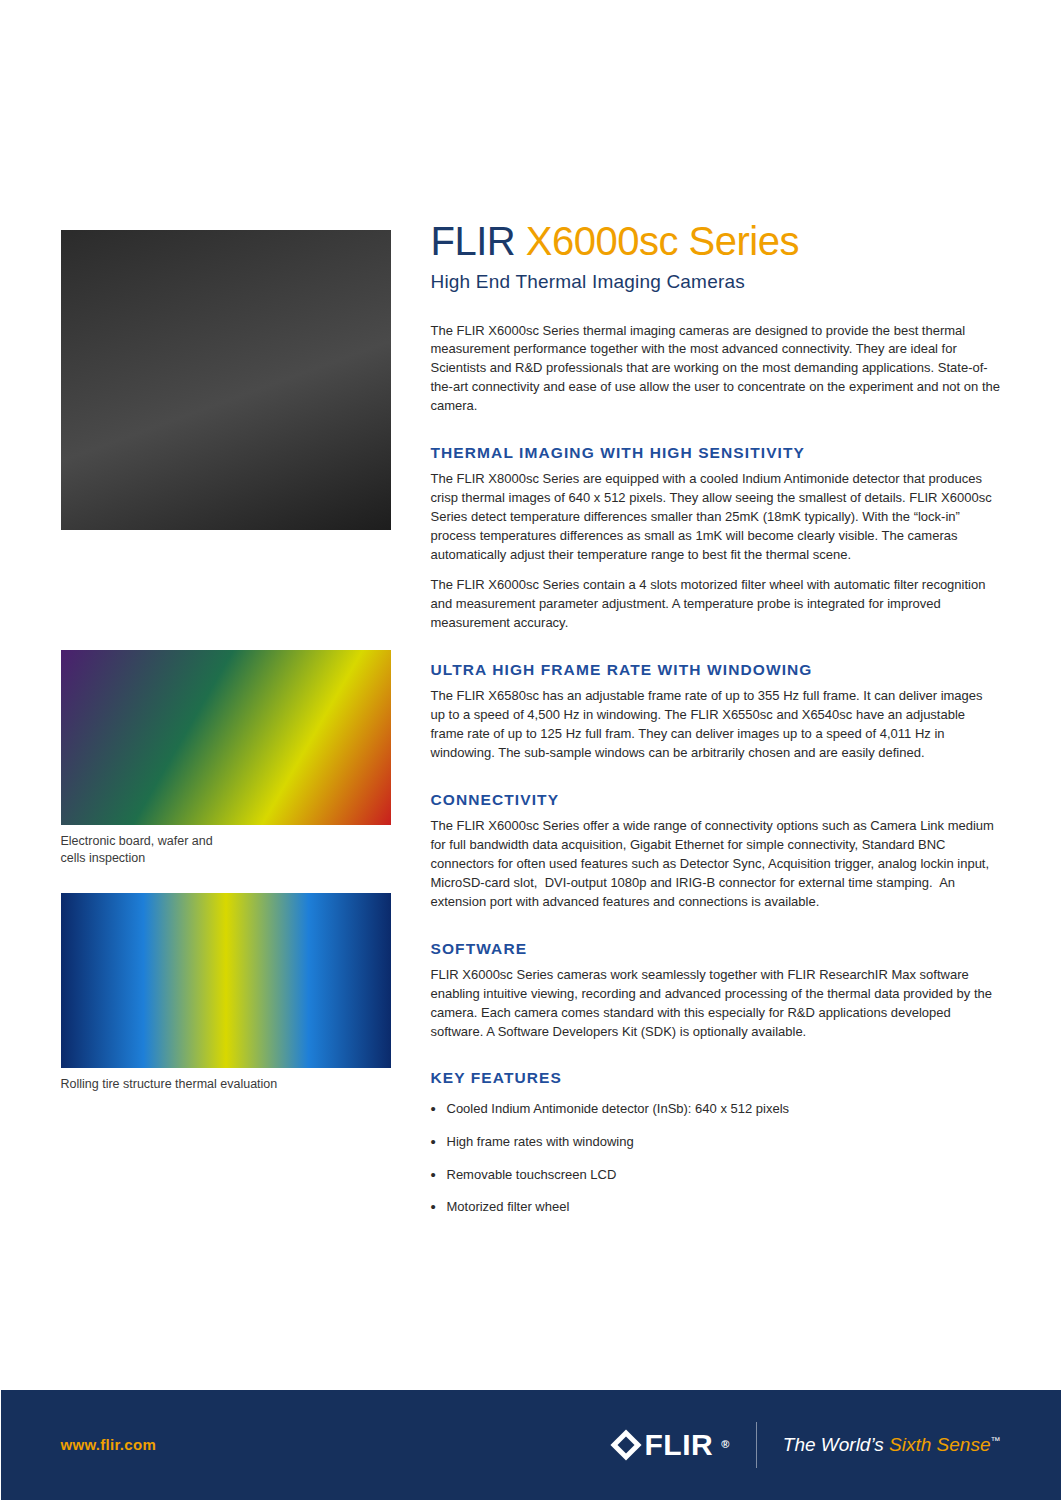Electronic board, wafer and
cells inspection
Rolling tire structure thermal evaluation
FLIR X6000sc Series
High End Thermal Imaging Cameras
The FLIR X6000sc Series thermal imaging cameras are designed to provide the best thermal measurement performance together with the most advanced connectivity. They are ideal for Scientists and R&D professionals that are working on the most demanding applications. State-of-the-art connectivity and ease of use allow the user to concentrate on the experiment and not on the camera.
Thermal Imaging with High Sensitivity
The FLIR X8000sc Series are equipped with a cooled Indium Antimonide detector that produces crisp thermal images of 640 x 512 pixels. They allow seeing the smallest of details. FLIR X6000sc Series detect temperature differences smaller than 25mK (18mK typically). With the “lock-in” process temperatures differences as small as 1mK will become clearly visible. The cameras automatically adjust their temperature range to best fit the thermal scene.
The FLIR X6000sc Series contain a 4 slots motorized filter wheel with automatic filter recognition and measurement parameter adjustment. A temperature probe is integrated for improved measurement accuracy.
Ultra High Frame Rate with Windowing
The FLIR X6580sc has an adjustable frame rate of up to 355 Hz full frame. It can deliver images up to a speed of 4,500 Hz in windowing. The FLIR X6550sc and X6540sc have an adjustable frame rate of up to 125 Hz full fram. They can deliver images up to a speed of 4,011 Hz in windowing. The sub-sample windows can be arbitrarily chosen and are easily defined.
Connectivity
The FLIR X6000sc Series offer a wide range of connectivity options such as Camera Link medium for full bandwidth data acquisition, Gigabit Ethernet for simple connectivity, Standard BNC connectors for often used features such as Detector Sync, Acquisition trigger, analog lockin input, MicroSD-card slot, DVI-output 1080p and IRIG-B connector for external time stamping. An extension port with advanced features and connections is available.
Software
FLIR X6000sc Series cameras work seamlessly together with FLIR ResearchIR Max software enabling intuitive viewing, recording and advanced processing of the thermal data provided by the camera. Each camera comes standard with this especially for R&D applications developed software. A Software Developers Kit (SDK) is optionally available.
Key Features
Cooled Indium Antimonide detector (InSb): 640 x 512 pixels
High frame rates with windowing
Removable touchscreen LCD
Motorized filter wheel
www.flir.com
FLIR®
The World’s Sixth Sense™